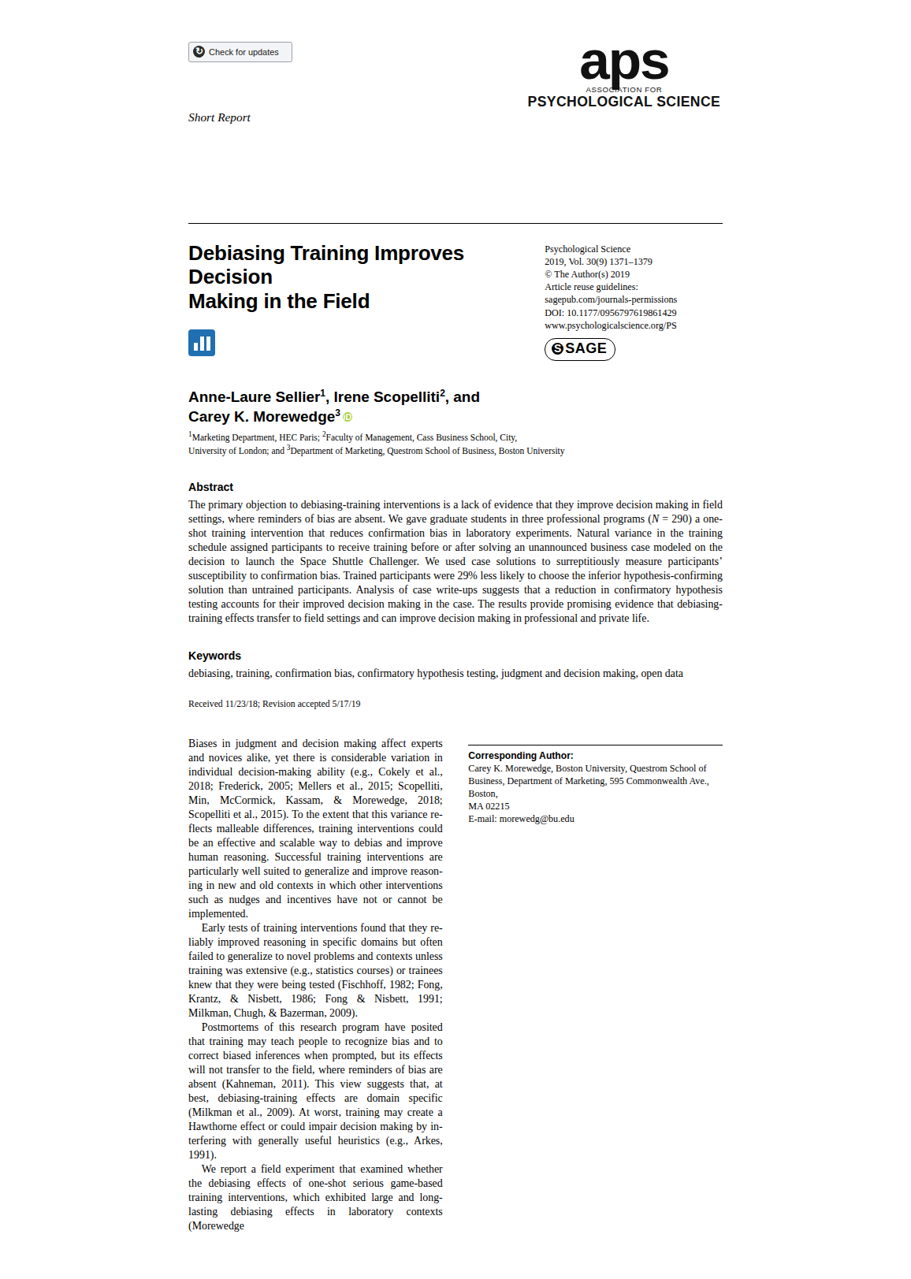↻Check for updates
aps
ASSOCIATION FOR
PSYCHOLOGICAL SCIENCE
Short Report
Debiasing Training Improves Decision
Making in the Field
Psychological Science
2019, Vol. 30(9) 1371–1379
© The Author(s) 2019
Article reuse guidelines:
sagepub.com/journals-permissions
DOI: 10.1177/0956797619861429
www.psychologicalscience.org/PS
SSAGE
Anne-Laure Sellier1, Irene Scopelliti2, and
Carey K. Morewedge3iD
1Marketing Department, HEC Paris; 2Faculty of Management, Cass Business School, City,
University of London; and 3Department of Marketing, Questrom School of Business, Boston University
Abstract
The primary objection to debiasing-training interventions is a lack of evidence that they improve decision making in field settings, where reminders of bias are absent. We gave graduate students in three professional programs (N = 290) a one-shot training intervention that reduces confirmation bias in laboratory experiments. Natural variance in the training schedule assigned participants to receive training before or after solving an unannounced business case modeled on the decision to launch the Space Shuttle Challenger. We used case solutions to surreptitiously measure participants’ susceptibility to confirmation bias. Trained participants were 29% less likely to choose the inferior hypothesis-confirming solution than untrained participants. Analysis of case write-ups suggests that a reduction in confirmatory hypothesis testing accounts for their improved decision making in the case. The results provide promising evidence that debiasing-training effects transfer to field settings and can improve decision making in professional and private life.
Keywords
debiasing, training, confirmation bias, confirmatory hypothesis testing, judgment and decision making, open data
Received 11/23/18; Revision accepted 5/17/19
Biases in judgment and decision making affect experts and novices alike, yet there is considerable variation in individual decision-making ability (e.g., Cokely et al., 2018; Frederick, 2005; Mellers et al., 2015; Scopelliti, Min, McCormick, Kassam, & Morewedge, 2018; Scopelliti et al., 2015). To the extent that this variance reflects malleable differences, training interventions could be an effective and scalable way to debias and improve human reasoning. Successful training interventions are particularly well suited to generalize and improve reasoning in new and old contexts in which other interventions such as nudges and incentives have not or cannot be implemented.
Early tests of training interventions found that they reliably improved reasoning in specific domains but often failed to generalize to novel problems and contexts unless training was extensive (e.g., statistics courses) or trainees knew that they were being tested (Fischhoff, 1982; Fong, Krantz, & Nisbett, 1986; Fong & Nisbett, 1991; Milkman, Chugh, & Bazerman, 2009).
Postmortems of this research program have posited that training may teach people to recognize bias and to correct biased inferences when prompted, but its effects will not transfer to the field, where reminders of bias are absent (Kahneman, 2011). This view suggests that, at best, debiasing-training effects are domain specific (Milkman et al., 2009). At worst, training may create a Hawthorne effect or could impair decision making by interfering with generally useful heuristics (e.g., Arkes, 1991).
We report a field experiment that examined whether the debiasing effects of one-shot serious game-based training interventions, which exhibited large and long-lasting debiasing effects in laboratory contexts (Morewedge
Corresponding Author:
Carey K. Morewedge, Boston University, Questrom School of
Business, Department of Marketing, 595 Commonwealth Ave., Boston,
MA 02215
E-mail: morewedg@bu.edu